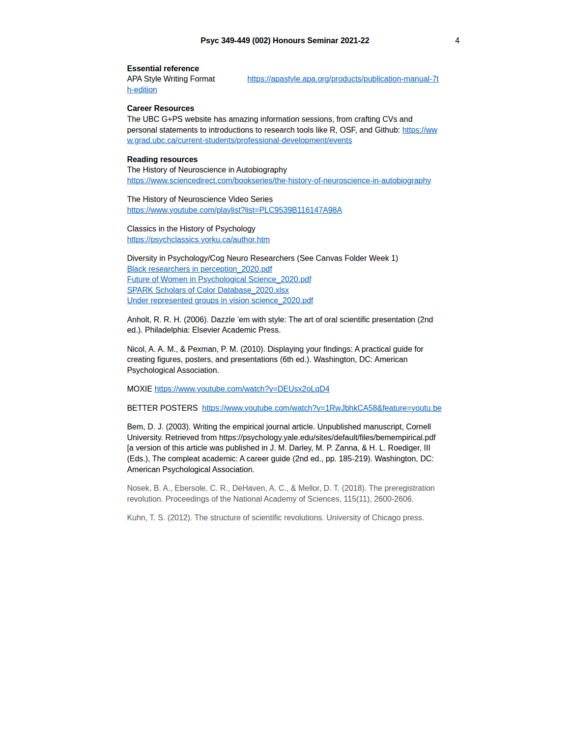Psyc 349-449 (002) Honours Seminar 2021-22 4
Essential reference
APA Style Writing Format https://apastyle.apa.org/products/publication-manual-7th-edition
Career Resources
The UBC G+PS website has amazing information sessions, from crafting CVs and personal statements to introductions to research tools like R, OSF, and Github: https://www.grad.ubc.ca/current-students/professional-development/events
Reading resources
The History of Neuroscience in Autobiography
https://www.sciencedirect.com/bookseries/the-history-of-neuroscience-in-autobiography
The History of Neuroscience Video Series
https://www.youtube.com/playlist?list=PLC9539B116147A98A
Classics in the History of Psychology
https://psychclassics.yorku.ca/author.htm
Diversity in Psychology/Cog Neuro Researchers (See Canvas Folder Week 1)
Black researchers in perception_2020.pdf
Future of Women in Psychological Science_2020.pdf
SPARK Scholars of Color Database_2020.xlsx
Under represented groups in vision science_2020.pdf
Anholt, R. R. H. (2006). Dazzle ’em with style: The art of oral scientific presentation (2nd ed.). Philadelphia: Elsevier Academic Press.
Nicol, A. A. M., & Pexman, P. M. (2010). Displaying your findings: A practical guide for creating figures, posters, and presentations (6th ed.). Washington, DC: American Psychological Association.
MOXIE https://www.youtube.com/watch?v=DEUsx2oLqD4
BETTER POSTERS https://www.youtube.com/watch?v=1RwJbhkCA58&feature=youtu.be
Bem, D. J. (2003). Writing the empirical journal article. Unpublished manuscript, Cornell University. Retrieved from https://psychology.yale.edu/sites/default/files/bemempirical.pdf [a version of this article was published in J. M. Darley, M. P. Zanna, & H. L. Roediger, III (Eds.), The compleat academic: A career guide (2nd ed., pp. 185-219). Washington, DC: American Psychological Association.
Nosek, B. A., Ebersole, C. R., DeHaven, A. C., & Mellor, D. T. (2018). The preregistration revolution. Proceedings of the National Academy of Sciences, 115(11), 2600-2606.
Kuhn, T. S. (2012). The structure of scientific revolutions. University of Chicago press.